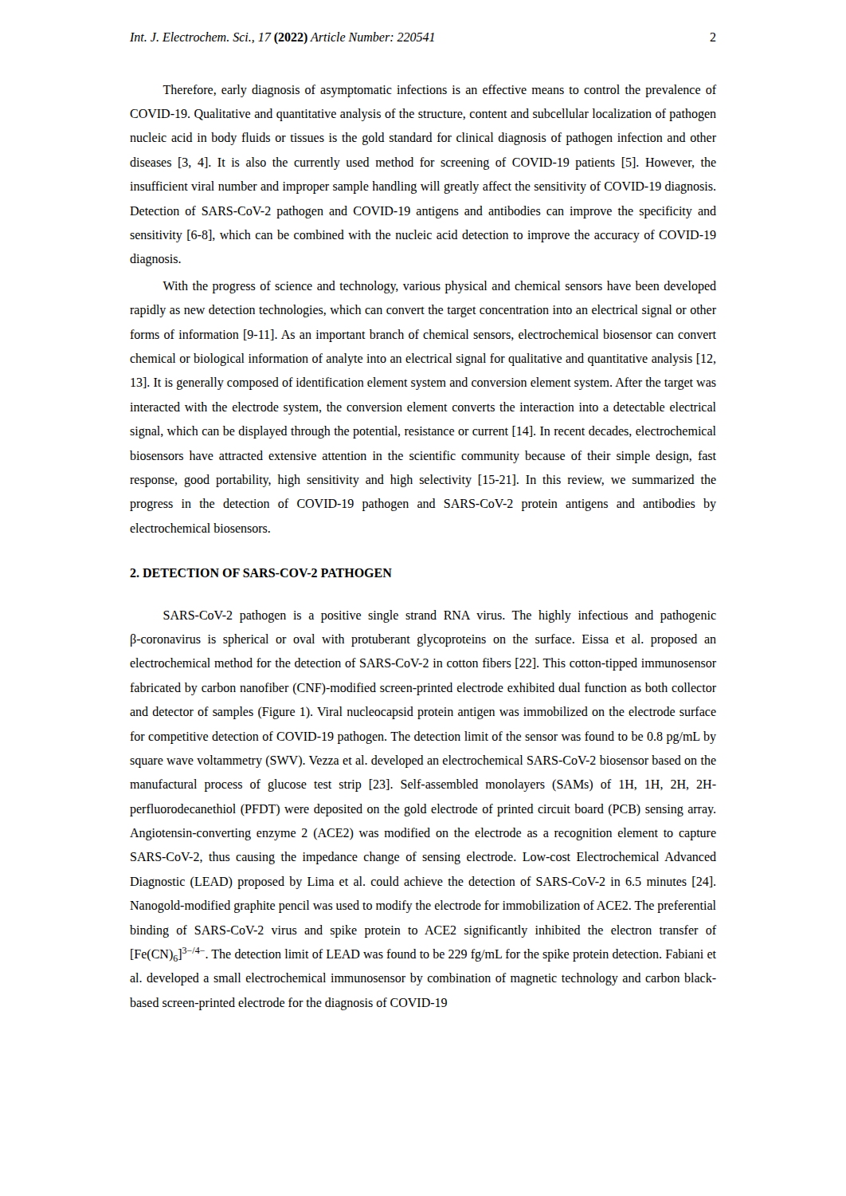Int. J. Electrochem. Sci., 17 (2022) Article Number: 220541 2
Therefore, early diagnosis of asymptomatic infections is an effective means to control the prevalence of COVID-19. Qualitative and quantitative analysis of the structure, content and subcellular localization of pathogen nucleic acid in body fluids or tissues is the gold standard for clinical diagnosis of pathogen infection and other diseases [3, 4]. It is also the currently used method for screening of COVID-19 patients [5]. However, the insufficient viral number and improper sample handling will greatly affect the sensitivity of COVID-19 diagnosis. Detection of SARS-CoV-2 pathogen and COVID-19 antigens and antibodies can improve the specificity and sensitivity [6-8], which can be combined with the nucleic acid detection to improve the accuracy of COVID-19 diagnosis.
With the progress of science and technology, various physical and chemical sensors have been developed rapidly as new detection technologies, which can convert the target concentration into an electrical signal or other forms of information [9-11]. As an important branch of chemical sensors, electrochemical biosensor can convert chemical or biological information of analyte into an electrical signal for qualitative and quantitative analysis [12, 13]. It is generally composed of identification element system and conversion element system. After the target was interacted with the electrode system, the conversion element converts the interaction into a detectable electrical signal, which can be displayed through the potential, resistance or current [14]. In recent decades, electrochemical biosensors have attracted extensive attention in the scientific community because of their simple design, fast response, good portability, high sensitivity and high selectivity [15-21]. In this review, we summarized the progress in the detection of COVID-19 pathogen and SARS-CoV-2 protein antigens and antibodies by electrochemical biosensors.
2. Detection of SARS-CoV-2 Pathogen
SARS-CoV-2 pathogen is a positive single strand RNA virus. The highly infectious and pathogenic β‑coronavirus is spherical or oval with protuberant glycoproteins on the surface. Eissa et al. proposed an electrochemical method for the detection of SARS-CoV-2 in cotton fibers [22]. This cotton-tipped immunosensor fabricated by carbon nanofiber (CNF)-modified screen-printed electrode exhibited dual function as both collector and detector of samples (Figure 1). Viral nucleocapsid protein antigen was immobilized on the electrode surface for competitive detection of COVID-19 pathogen. The detection limit of the sensor was found to be 0.8 pg/mL by square wave voltammetry (SWV). Vezza et al. developed an electrochemical SARS-CoV-2 biosensor based on the manufactural process of glucose test strip [23]. Self-assembled monolayers (SAMs) of 1H, 1H, 2H, 2H-perfluorodecanethiol (PFDT) were deposited on the gold electrode of printed circuit board (PCB) sensing array. Angiotensin-converting enzyme 2 (ACE2) was modified on the electrode as a recognition element to capture SARS-CoV-2, thus causing the impedance change of sensing electrode. Low-cost Electrochemical Advanced Diagnostic (LEAD) proposed by Lima et al. could achieve the detection of SARS-CoV-2 in 6.5 minutes [24]. Nanogold-modified graphite pencil was used to modify the electrode for immobilization of ACE2. The preferential binding of SARS-CoV-2 virus and spike protein to ACE2 significantly inhibited the electron transfer of [Fe(CN)6]3−/4−. The detection limit of LEAD was found to be 229 fg/mL for the spike protein detection. Fabiani et al. developed a small electrochemical immunosensor by combination of magnetic technology and carbon black-based screen-printed electrode for the diagnosis of COVID-19